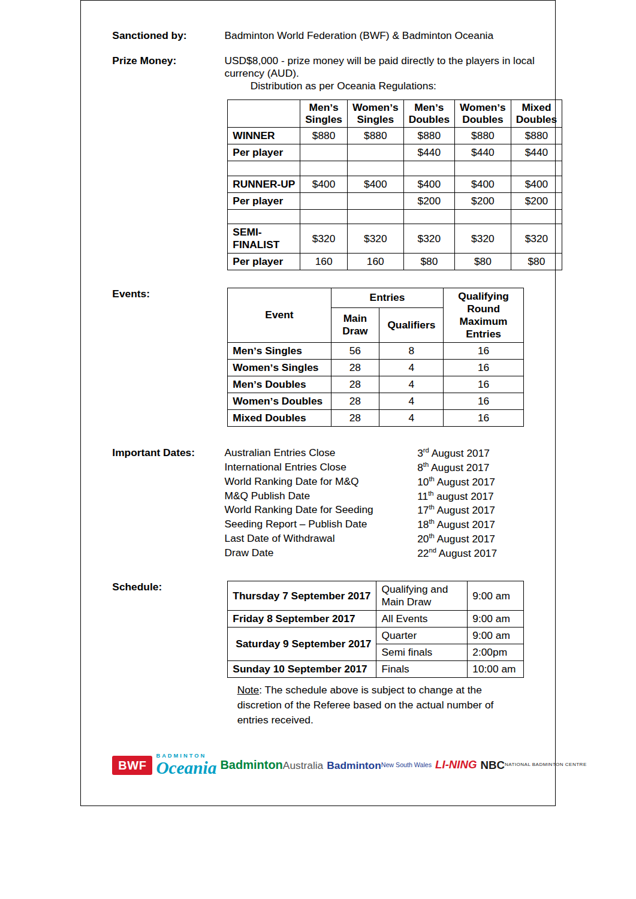Sanctioned by:
Badminton World Federation (BWF) & Badminton Oceania
Prize Money:
USD$8,000 - prize money will be paid directly to the players in local currency (AUD).
Distribution as per Oceania Regulations:
| | Menʼs Singles | Womenʼs Singles | Menʼs Doubles | Womenʼs Doubles | Mixed Doubles |
| --- | --- | --- | --- | --- | --- |
| WINNER | $880 | $880 | $880 | $880 | $880 |
| Per player | | | $440 | $440 | $440 |
| RUNNER-UP | $400 | $400 | $400 | $400 | $400 |
| Per player | | | $200 | $200 | $200 |
| SEMI- FINALIST | $320 | $320 | $320 | $320 | $320 |
| Per player | 160 | 160 | $80 | $80 | $80 |
Events:
| Event | Entries | Qualifying Round Maximum Entries |
| --- | --- | --- |
| Main Draw | Qualifiers |
| Menʼs Singles | 56 | 8 | 16 |
| Womenʼs Singles | 28 | 4 | 16 |
| Menʼs Doubles | 28 | 4 | 16 |
| Womenʼs Doubles | 28 | 4 | 16 |
| Mixed Doubles | 28 | 4 | 16 |
Important Dates:
| Australian Entries Close | 3 rd August 2017 |
| International Entries Close | 8 th August 2017 |
| World Ranking Date for M&Q | 10 th August 2017 |
| M&Q Publish Date | 11 th august 2017 |
| World Ranking Date for Seeding | 17 th August 2017 |
| Seeding Report – Publish Date | 18 th August 2017 |
| Last Date of Withdrawal | 20 th August 2017 |
| Draw Date | 22 nd August 2017 |
Schedule:
| Thursday 7 September 2017 | Qualifying and Main Draw | 9:00 am |
| Friday 8 September 2017 | All Events | 9:00 am |
| Saturday 9 September 2017 | Quarter | 9:00 am |
| Semi finals | 2:00pm |
| Sunday 10 September 2017 | Finals | 10:00 am |
Note: The schedule above is subject to change at the discretion of the Referee based on the actual number of entries received.
BWF
BADMINTON Oceania
Badminton Australia
Badminton New South Wales
LI-NING
NBC NATIONAL BADMINTON CENTRE